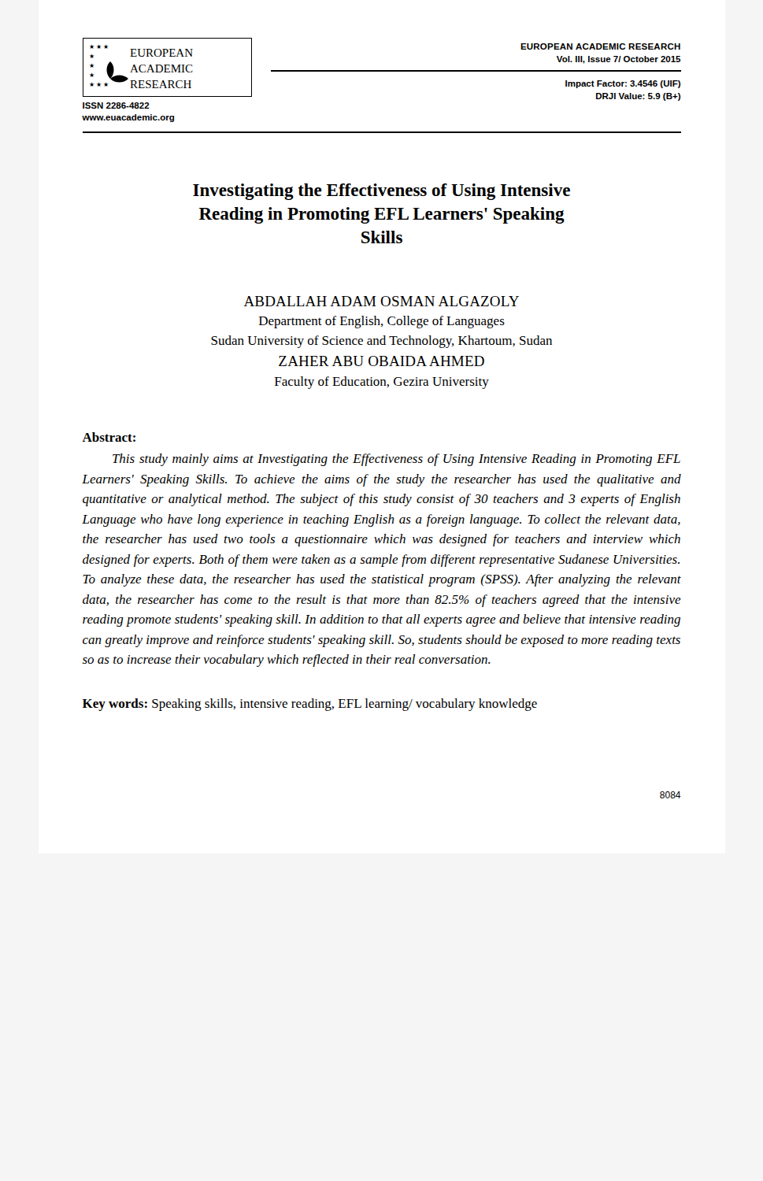ISSN 2286-4822
www.euacademic.org
EUROPEAN ACADEMIC RESEARCH
Vol. III, Issue 7/ October 2015
Impact Factor: 3.4546 (UIF)
DRJI Value: 5.9 (B+)
Investigating the Effectiveness of Using Intensive
Reading in Promoting EFL Learners' Speaking
Skills
ABDALLAH ADAM OSMAN ALGAZOLY
Department of English, College of Languages
Sudan University of Science and Technology, Khartoum, Sudan
ZAHER ABU OBAIDA AHMED
Faculty of Education, Gezira University
Abstract:
This study mainly aims at Investigating the Effectiveness of Using Intensive Reading in Promoting EFL Learners' Speaking Skills. To achieve the aims of the study the researcher has used the qualitative and quantitative or analytical method. The subject of this study consist of 30 teachers and 3 experts of English Language who have long experience in teaching English as a foreign language. To collect the relevant data, the researcher has used two tools a questionnaire which was designed for teachers and interview which designed for experts. Both of them were taken as a sample from different representative Sudanese Universities. To analyze these data, the researcher has used the statistical program (SPSS). After analyzing the relevant data, the researcher has come to the result is that more than 82.5% of teachers agreed that the intensive reading promote students' speaking skill. In addition to that all experts agree and believe that intensive reading can greatly improve and reinforce students' speaking skill. So, students should be exposed to more reading texts so as to increase their vocabulary which reflected in their real conversation.
Key words: Speaking skills, intensive reading, EFL learning/ vocabulary knowledge
8084